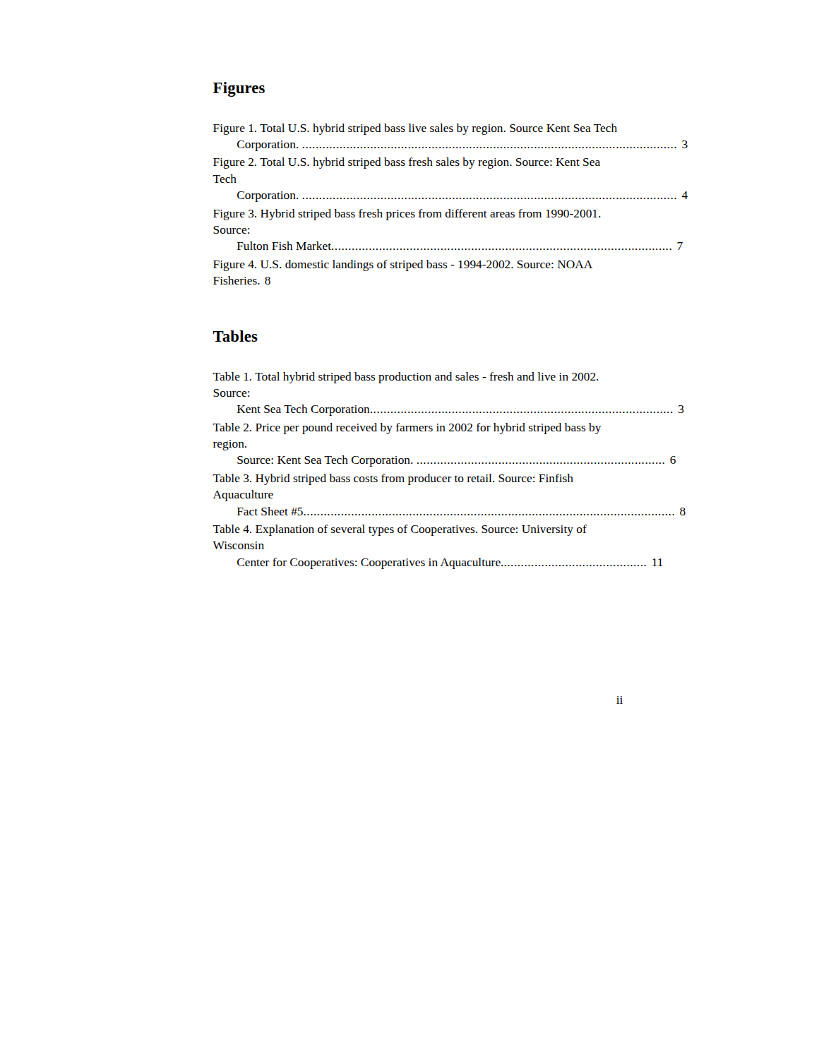Figures
Figure 1. Total U.S. hybrid striped bass live sales by region. Source Kent Sea Tech Corporation. .............................................................................................................. 3
Figure 2. Total U.S. hybrid striped bass fresh sales by region. Source: Kent Sea Tech Corporation. .............................................................................................................. 4
Figure 3. Hybrid striped bass fresh prices from different areas from 1990-2001. Source: Fulton Fish Market.................................................................................................... 7
Figure 4. U.S. domestic landings of striped bass - 1994-2002. Source: NOAA Fisheries. 8
Tables
Table 1. Total hybrid striped bass production and sales - fresh and live in 2002. Source: Kent Sea Tech Corporation......................................................................................... 3
Table 2. Price per pound received by farmers in 2002 for hybrid striped bass by region. Source: Kent Sea Tech Corporation. ......................................................................... 6
Table 3. Hybrid striped bass costs from producer to retail. Source: Finfish Aquaculture Fact Sheet #5............................................................................................................. 8
Table 4. Explanation of several types of Cooperatives. Source: University of Wisconsin Center for Cooperatives: Cooperatives in Aquaculture........................................... 11
ii